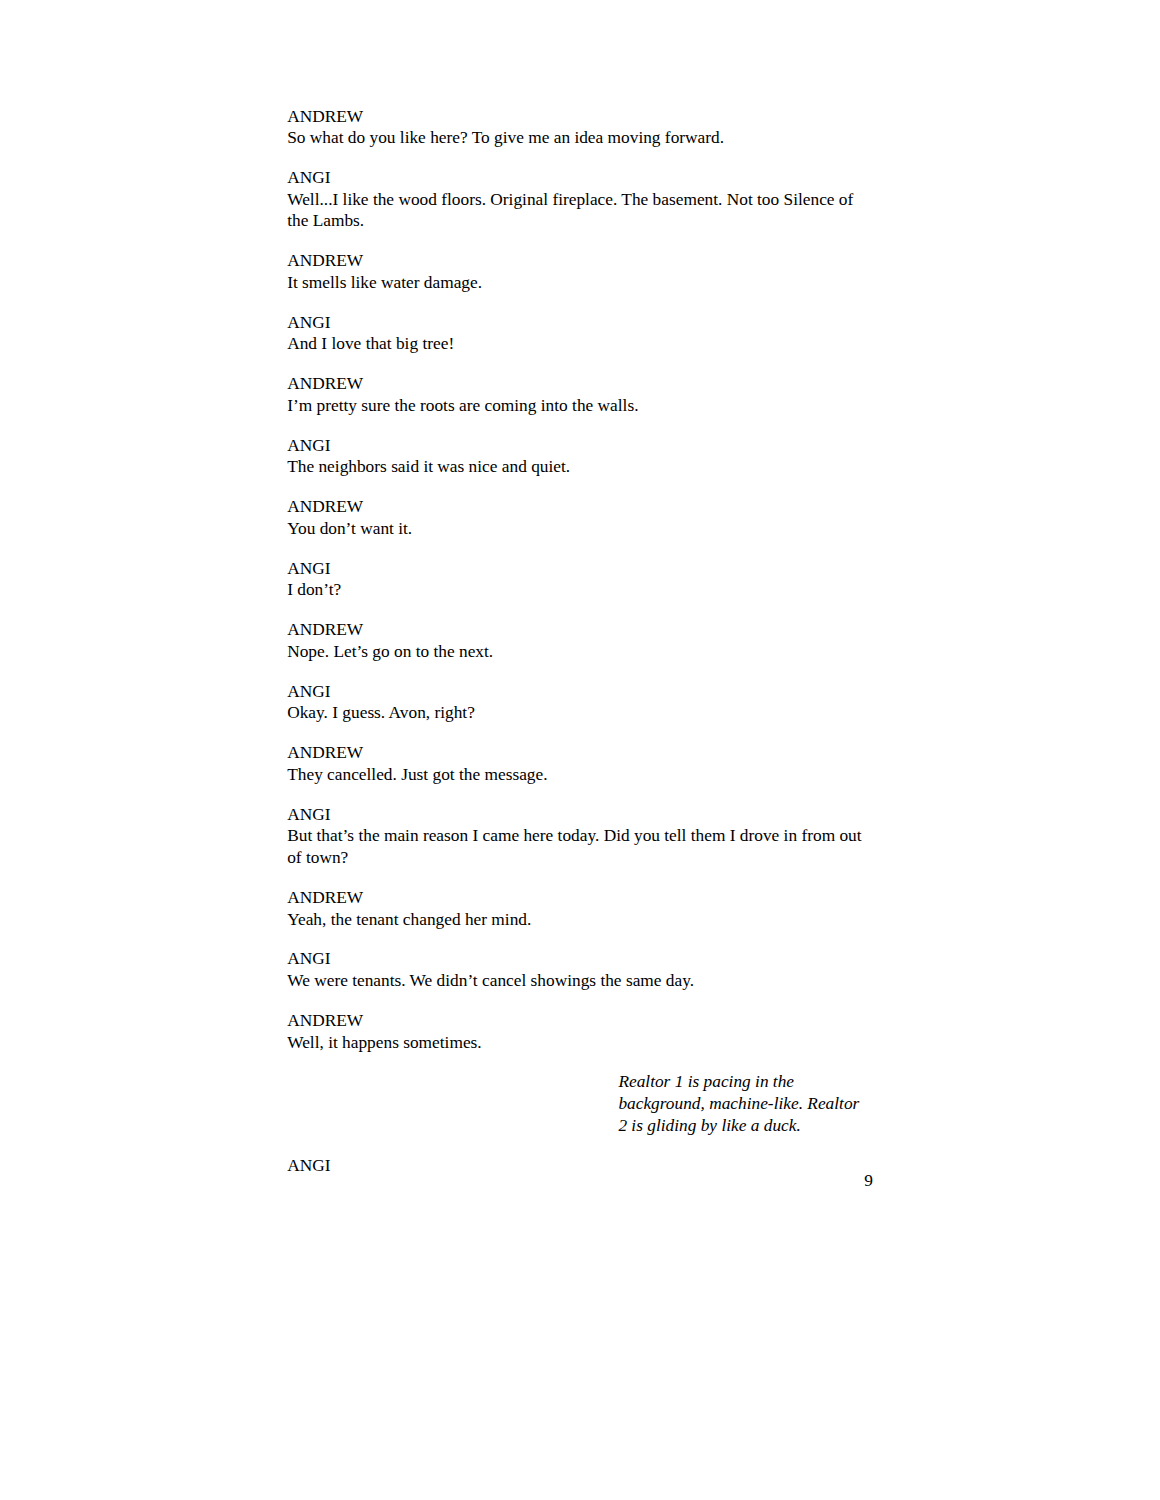ANDREW
So what do you like here? To give me an idea moving forward.
ANGI
Well...I like the wood floors. Original fireplace. The basement. Not too Silence of the Lambs.
ANDREW
It smells like water damage.
ANGI
And I love that big tree!
ANDREW
I’m pretty sure the roots are coming into the walls.
ANGI
The neighbors said it was nice and quiet.
ANDREW
You don’t want it.
ANGI
I don’t?
ANDREW
Nope. Let’s go on to the next.
ANGI
Okay. I guess. Avon, right?
ANDREW
They cancelled. Just got the message.
ANGI
But that’s the main reason I came here today. Did you tell them I drove in from out of town?
ANDREW
Yeah, the tenant changed her mind.
ANGI
We were tenants. We didn’t cancel showings the same day.
ANDREW
Well, it happens sometimes.
Realtor 1 is pacing in the background, machine-like. Realtor 2 is gliding by like a duck.
ANGI
9